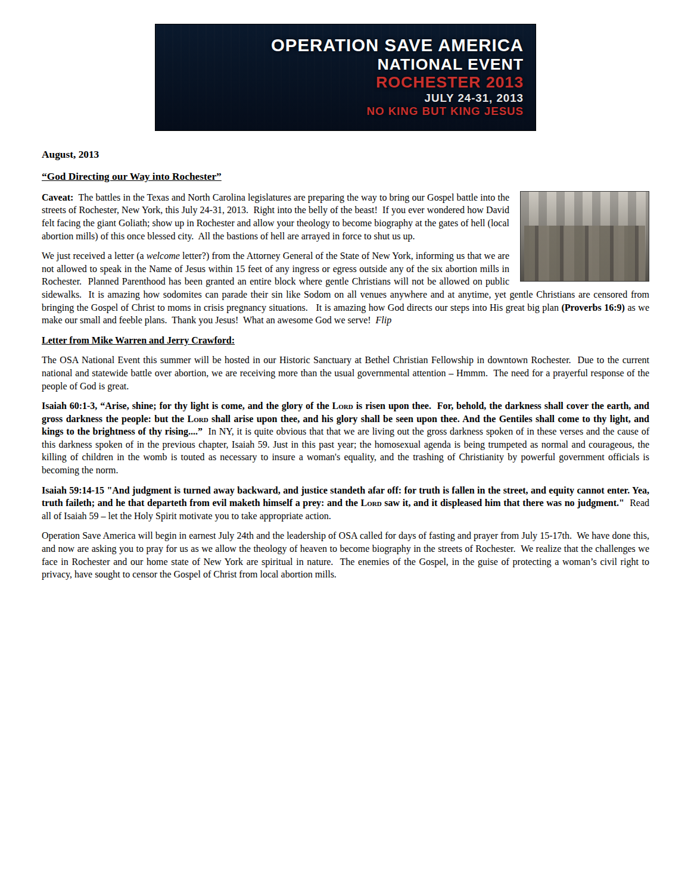OPERATION SAVE AMERICA
NATIONAL EVENT
ROCHESTER 2013
JULY 24-31, 2013
NO KING BUT KING JESUS
August, 2013
“God Directing our Way into Rochester”
Caveat: The battles in the Texas and North Carolina legislatures are preparing the way to bring our Gospel battle into the streets of Rochester, New York, this July 24-31, 2013. Right into the belly of the beast! If you ever wondered how David felt facing the giant Goliath; show up in Rochester and allow your theology to become biography at the gates of hell (local abortion mills) of this once blessed city. All the bastions of hell are arrayed in force to shut us up.
We just received a letter (a welcome letter?) from the Attorney General of the State of New York, informing us that we are not allowed to speak in the Name of Jesus within 15 feet of any ingress or egress outside any of the six abortion mills in Rochester. Planned Parenthood has been granted an entire block where gentle Christians will not be allowed on public sidewalks. It is amazing how sodomites can parade their sin like Sodom on all venues anywhere and at anytime, yet gentle Christians are censored from bringing the Gospel of Christ to moms in crisis pregnancy situations. It is amazing how God directs our steps into His great big plan (Proverbs 16:9) as we make our small and feeble plans. Thank you Jesus! What an awesome God we serve! Flip
Letter from Mike Warren and Jerry Crawford:
The OSA National Event this summer will be hosted in our Historic Sanctuary at Bethel Christian Fellowship in downtown Rochester. Due to the current national and statewide battle over abortion, we are receiving more than the usual governmental attention – Hmmm. The need for a prayerful response of the people of God is great.
Isaiah 60:1-3, “Arise, shine; for thy light is come, and the glory of the Lord is risen upon thee. For, behold, the darkness shall cover the earth, and gross darkness the people: but the Lord shall arise upon thee, and his glory shall be seen upon thee. And the Gentiles shall come to thy light, and kings to the brightness of thy rising....” In NY, it is quite obvious that that we are living out the gross darkness spoken of in these verses and the cause of this darkness spoken of in the previous chapter, Isaiah 59. Just in this past year; the homosexual agenda is being trumpeted as normal and courageous, the killing of children in the womb is touted as necessary to insure a woman's equality, and the trashing of Christianity by powerful government officials is becoming the norm.
Isaiah 59:14-15 "And judgment is turned away backward, and justice standeth afar off: for truth is fallen in the street, and equity cannot enter. Yea, truth faileth; and he that departeth from evil maketh himself a prey: and the Lord saw it, and it displeased him that there was no judgment." Read all of Isaiah 59 – let the Holy Spirit motivate you to take appropriate action.
Operation Save America will begin in earnest July 24th and the leadership of OSA called for days of fasting and prayer from July 15-17th. We have done this, and now are asking you to pray for us as we allow the theology of heaven to become biography in the streets of Rochester. We realize that the challenges we face in Rochester and our home state of New York are spiritual in nature. The enemies of the Gospel, in the guise of protecting a woman’s civil right to privacy, have sought to censor the Gospel of Christ from local abortion mills.